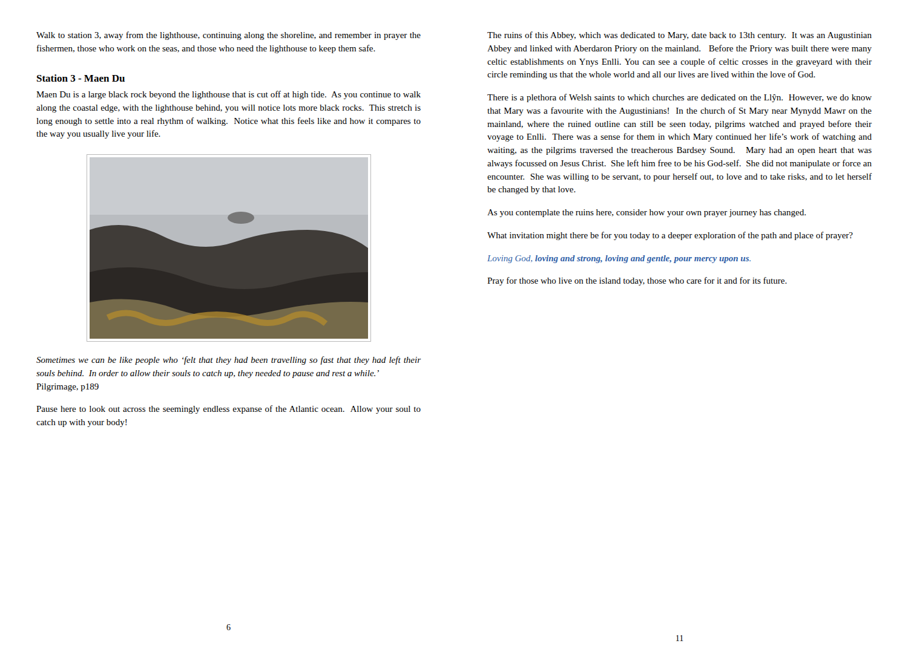Walk to station 3, away from the lighthouse, continuing along the shoreline, and remember in prayer the fishermen, those who work on the seas, and those who need the lighthouse to keep them safe.
Station 3 - Maen Du
Maen Du is a large black rock beyond the lighthouse that is cut off at high tide. As you continue to walk along the coastal edge, with the lighthouse behind, you will notice lots more black rocks. This stretch is long enough to settle into a real rhythm of walking. Notice what this feels like and how it compares to the way you usually live your life.
Sometimes we can be like people who ‘felt that they had been travelling so fast that they had left their souls behind. In order to allow their souls to catch up, they needed to pause and rest a while.’
Pilgrimage, p189
Pause here to look out across the seemingly endless expanse of the Atlantic ocean. Allow your soul to catch up with your body!
6
The ruins of this Abbey, which was dedicated to Mary, date back to 13th century. It was an Augustinian Abbey and linked with Aberdaron Priory on the mainland. Before the Priory was built there were many celtic establishments on Ynys Enlli. You can see a couple of celtic crosses in the graveyard with their circle reminding us that the whole world and all our lives are lived within the love of God.
There is a plethora of Welsh saints to which churches are dedicated on the Llŷn. However, we do know that Mary was a favourite with the Augustinians! In the church of St Mary near Mynydd Mawr on the mainland, where the ruined outline can still be seen today, pilgrims watched and prayed before their voyage to Enlli. There was a sense for them in which Mary continued her life’s work of watching and waiting, as the pilgrims traversed the treacherous Bardsey Sound. Mary had an open heart that was always focussed on Jesus Christ. She left him free to be his God-self. She did not manipulate or force an encounter. She was willing to be servant, to pour herself out, to love and to take risks, and to let herself be changed by that love.
As you contemplate the ruins here, consider how your own prayer journey has changed.
What invitation might there be for you today to a deeper exploration of the path and place of prayer?
Loving God, loving and strong, loving and gentle, pour mercy upon us.
Pray for those who live on the island today, those who care for it and for its future.
11